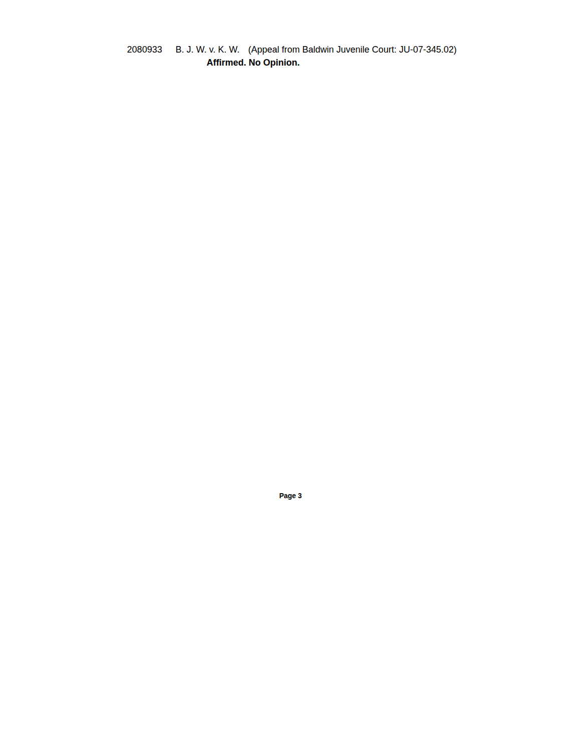2080933 B. J. W. v. K. W.(Appeal from Baldwin Juvenile Court: JU-07-345.02)
Affirmed. No Opinion.
Page 3